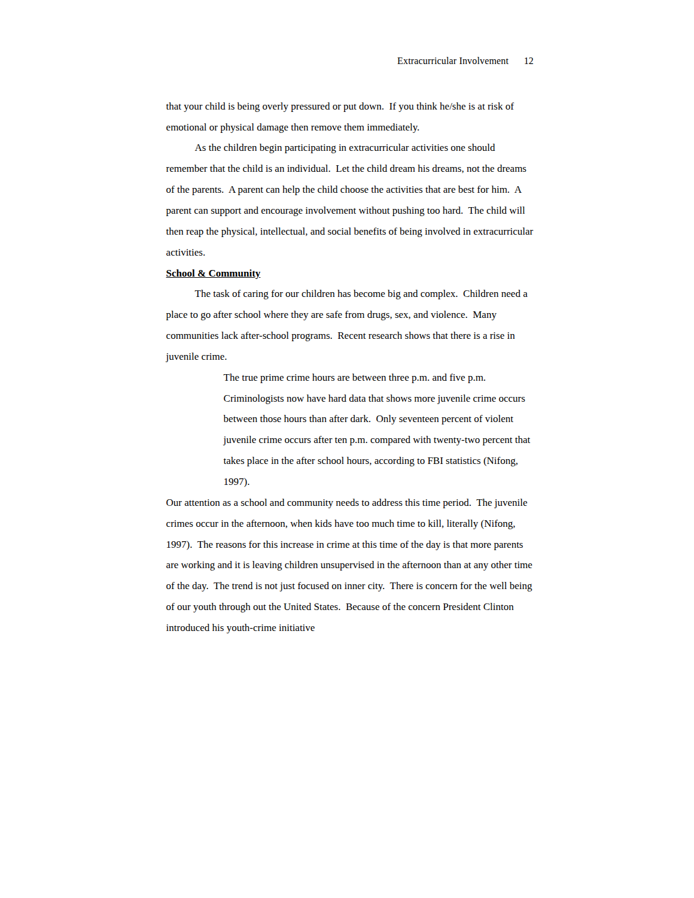Extracurricular Involvement12
that your child is being overly pressured or put down. If you think he/she is at risk of emotional or physical damage then remove them immediately.
As the children begin participating in extracurricular activities one should remember that the child is an individual. Let the child dream his dreams, not the dreams of the parents. A parent can help the child choose the activities that are best for him. A parent can support and encourage involvement without pushing too hard. The child will then reap the physical, intellectual, and social benefits of being involved in extracurricular activities.
School & Community
The task of caring for our children has become big and complex. Children need a place to go after school where they are safe from drugs, sex, and violence. Many communities lack after-school programs. Recent research shows that there is a rise in juvenile crime.
The true prime crime hours are between three p.m. and five p.m. Criminologists now have hard data that shows more juvenile crime occurs between those hours than after dark. Only seventeen percent of violent juvenile crime occurs after ten p.m. compared with twenty-two percent that takes place in the after school hours, according to FBI statistics (Nifong, 1997).
Our attention as a school and community needs to address this time period. The juvenile crimes occur in the afternoon, when kids have too much time to kill, literally (Nifong, 1997). The reasons for this increase in crime at this time of the day is that more parents are working and it is leaving children unsupervised in the afternoon than at any other time of the day. The trend is not just focused on inner city. There is concern for the well being of our youth through out the United States. Because of the concern President Clinton introduced his youth-crime initiative